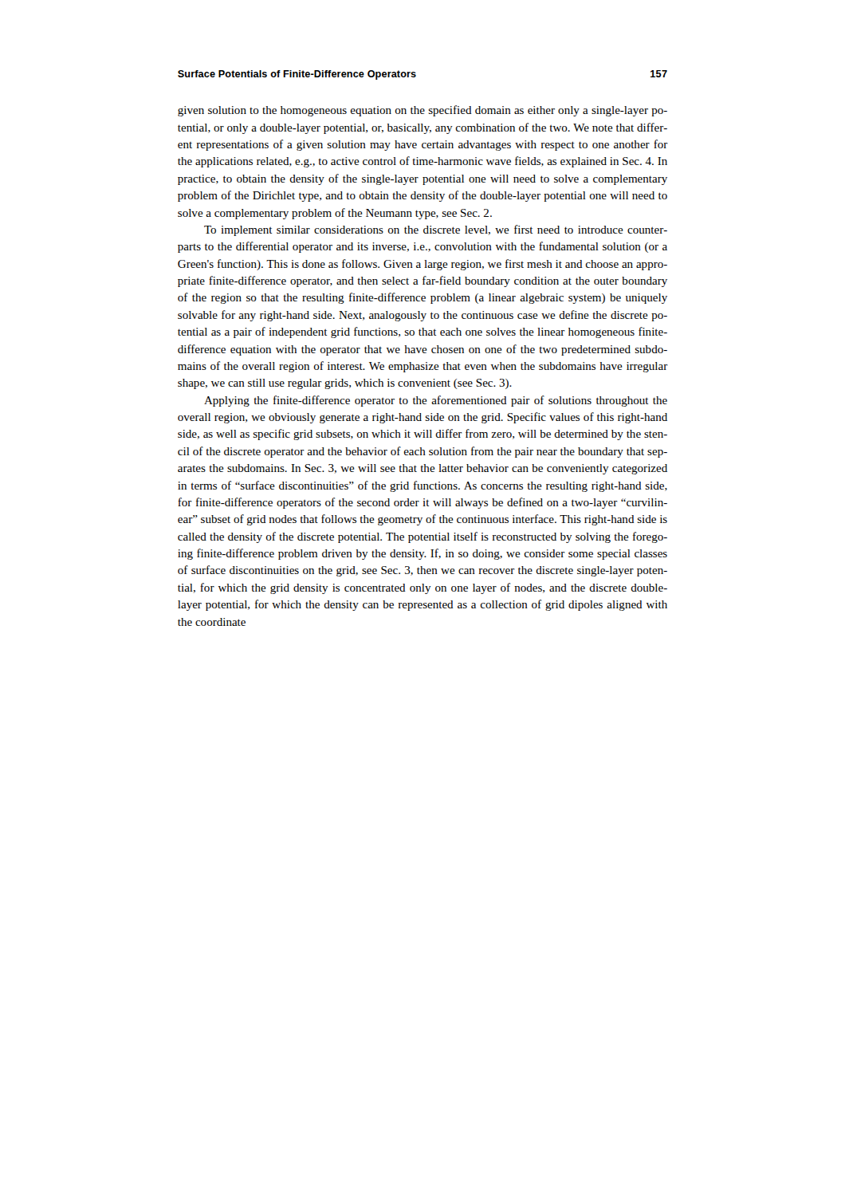Surface Potentials of Finite-Difference Operators 157
given solution to the homogeneous equation on the specified domain as either only a single-layer potential, or only a double-layer potential, or, basically, any combination of the two. We note that different representations of a given solution may have certain advantages with respect to one another for the applications related, e.g., to active control of time-harmonic wave fields, as explained in Sec. 4. In practice, to obtain the density of the single-layer potential one will need to solve a complementary problem of the Dirichlet type, and to obtain the density of the double-layer potential one will need to solve a complementary problem of the Neumann type, see Sec. 2.
To implement similar considerations on the discrete level, we first need to introduce counterparts to the differential operator and its inverse, i.e., convolution with the fundamental solution (or a Green's function). This is done as follows. Given a large region, we first mesh it and choose an appropriate finite-difference operator, and then select a far-field boundary condition at the outer boundary of the region so that the resulting finite-difference problem (a linear algebraic system) be uniquely solvable for any right-hand side. Next, analogously to the continuous case we define the discrete potential as a pair of independent grid functions, so that each one solves the linear homogeneous finite-difference equation with the operator that we have chosen on one of the two predetermined subdomains of the overall region of interest. We emphasize that even when the subdomains have irregular shape, we can still use regular grids, which is convenient (see Sec. 3).
Applying the finite-difference operator to the aforementioned pair of solutions throughout the overall region, we obviously generate a right-hand side on the grid. Specific values of this right-hand side, as well as specific grid subsets, on which it will differ from zero, will be determined by the stencil of the discrete operator and the behavior of each solution from the pair near the boundary that separates the subdomains. In Sec. 3, we will see that the latter behavior can be conveniently categorized in terms of “surface discontinuities” of the grid functions. As concerns the resulting right-hand side, for finite-difference operators of the second order it will always be defined on a two-layer “curvilinear” subset of grid nodes that follows the geometry of the continuous interface. This right-hand side is called the density of the discrete potential. The potential itself is reconstructed by solving the foregoing finite-difference problem driven by the density. If, in so doing, we consider some special classes of surface discontinuities on the grid, see Sec. 3, then we can recover the discrete single-layer potential, for which the grid density is concentrated only on one layer of nodes, and the discrete double-layer potential, for which the density can be represented as a collection of grid dipoles aligned with the coordinate